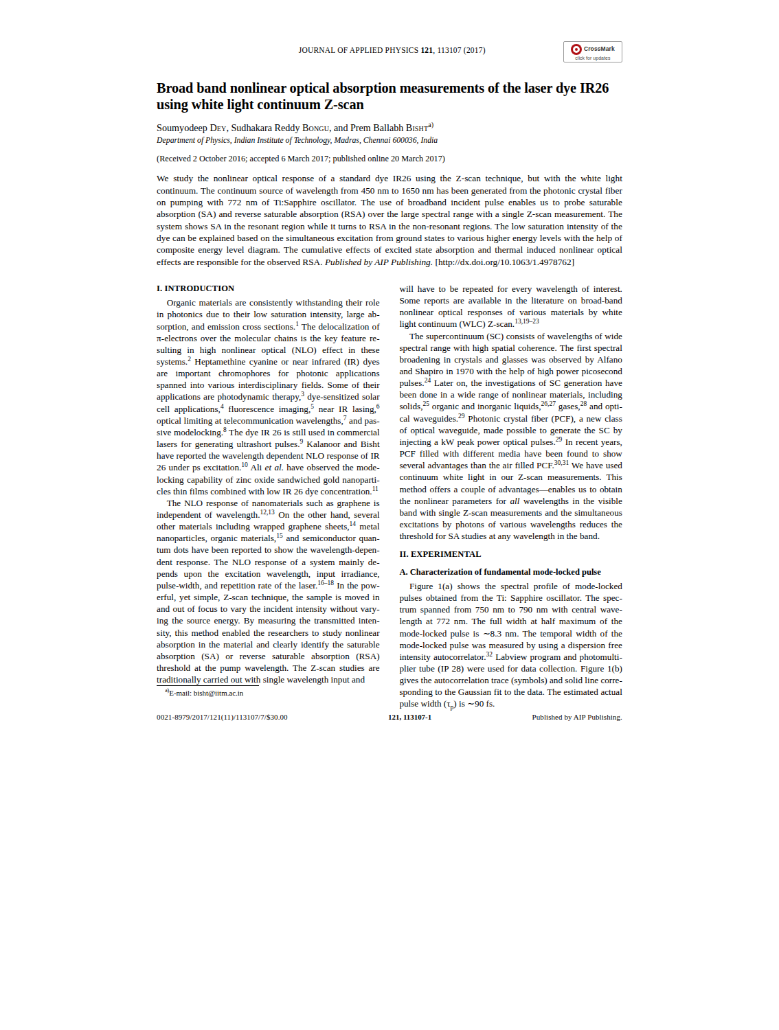JOURNAL OF APPLIED PHYSICS 121, 113107 (2017)
CrossMark
click for updates
Broad band nonlinear optical absorption measurements of the laser dye IR26 using white light continuum Z-scan
Soumyodeep Dey, Sudhakara Reddy Bongu, and Prem Ballabh Bishta)
Department of Physics, Indian Institute of Technology, Madras, Chennai 600036, India
(Received 2 October 2016; accepted 6 March 2017; published online 20 March 2017)
We study the nonlinear optical response of a standard dye IR26 using the Z-scan technique, but with the white light continuum. The continuum source of wavelength from 450 nm to 1650 nm has been generated from the photonic crystal fiber on pumping with 772 nm of Ti:Sapphire oscillator. The use of broadband incident pulse enables us to probe saturable absorption (SA) and reverse saturable absorption (RSA) over the large spectral range with a single Z-scan measurement. The system shows SA in the resonant region while it turns to RSA in the non-resonant regions. The low saturation intensity of the dye can be explained based on the simultaneous excitation from ground states to various higher energy levels with the help of composite energy level diagram. The cumulative effects of excited state absorption and thermal induced nonlinear optical effects are responsible for the observed RSA. Published by AIP Publishing. [http://dx.doi.org/10.1063/1.4978762]
I. INTRODUCTION
Organic materials are consistently withstanding their role in photonics due to their low saturation intensity, large absorption, and emission cross sections.1 The delocalization of π-electrons over the molecular chains is the key feature resulting in high nonlinear optical (NLO) effect in these systems.2 Heptamethine cyanine or near infrared (IR) dyes are important chromophores for photonic applications spanned into various interdisciplinary fields. Some of their applications are photodynamic therapy,3 dye-sensitized solar cell applications,4 fluorescence imaging,5 near IR lasing,6 optical limiting at telecommunication wavelengths,7 and passive modelocking.8 The dye IR 26 is still used in commercial lasers for generating ultrashort pulses.9 Kalanoor and Bisht have reported the wavelength dependent NLO response of IR 26 under ps excitation.10 Ali et al. have observed the modelocking capability of zinc oxide sandwiched gold nanoparticles thin films combined with low IR 26 dye concentration.11
The NLO response of nanomaterials such as graphene is independent of wavelength.12,13 On the other hand, several other materials including wrapped graphene sheets,14 metal nanoparticles, organic materials,15 and semiconductor quantum dots have been reported to show the wavelength-dependent response. The NLO response of a system mainly depends upon the excitation wavelength, input irradiance, pulse-width, and repetition rate of the laser.16–18 In the powerful, yet simple, Z-scan technique, the sample is moved in and out of focus to vary the incident intensity without varying the source energy. By measuring the transmitted intensity, this method enabled the researchers to study nonlinear absorption in the material and clearly identify the saturable absorption (SA) or reverse saturable absorption (RSA) threshold at the pump wavelength. The Z-scan studies are traditionally carried out with single wavelength input and
a)E-mail: bisht@iitm.ac.in
will have to be repeated for every wavelength of interest. Some reports are available in the literature on broad-band nonlinear optical responses of various materials by white light continuum (WLC) Z-scan.13,19–23
The supercontinuum (SC) consists of wavelengths of wide spectral range with high spatial coherence. The first spectral broadening in crystals and glasses was observed by Alfano and Shapiro in 1970 with the help of high power picosecond pulses.24 Later on, the investigations of SC generation have been done in a wide range of nonlinear materials, including solids,25 organic and inorganic liquids,26,27 gases,28 and optical waveguides.29 Photonic crystal fiber (PCF), a new class of optical waveguide, made possible to generate the SC by injecting a kW peak power optical pulses.29 In recent years, PCF filled with different media have been found to show several advantages than the air filled PCF.30,31 We have used continuum white light in our Z-scan measurements. This method offers a couple of advantages—enables us to obtain the nonlinear parameters for all wavelengths in the visible band with single Z-scan measurements and the simultaneous excitations by photons of various wavelengths reduces the threshold for SA studies at any wavelength in the band.
II. EXPERIMENTAL
A. Characterization of fundamental mode-locked pulse
Figure 1(a) shows the spectral profile of mode-locked pulses obtained from the Ti: Sapphire oscillator. The spectrum spanned from 750 nm to 790 nm with central wavelength at 772 nm. The full width at half maximum of the mode-locked pulse is ∼8.3 nm. The temporal width of the mode-locked pulse was measured by using a dispersion free intensity autocorrelator.32 Labview program and photomultiplier tube (IP 28) were used for data collection. Figure 1(b) gives the autocorrelation trace (symbols) and solid line corresponding to the Gaussian fit to the data. The estimated actual pulse width (τp) is ∼90 fs.
0021-8979/2017/121(11)/113107/7/$30.00
121, 113107-1
Published by AIP Publishing.